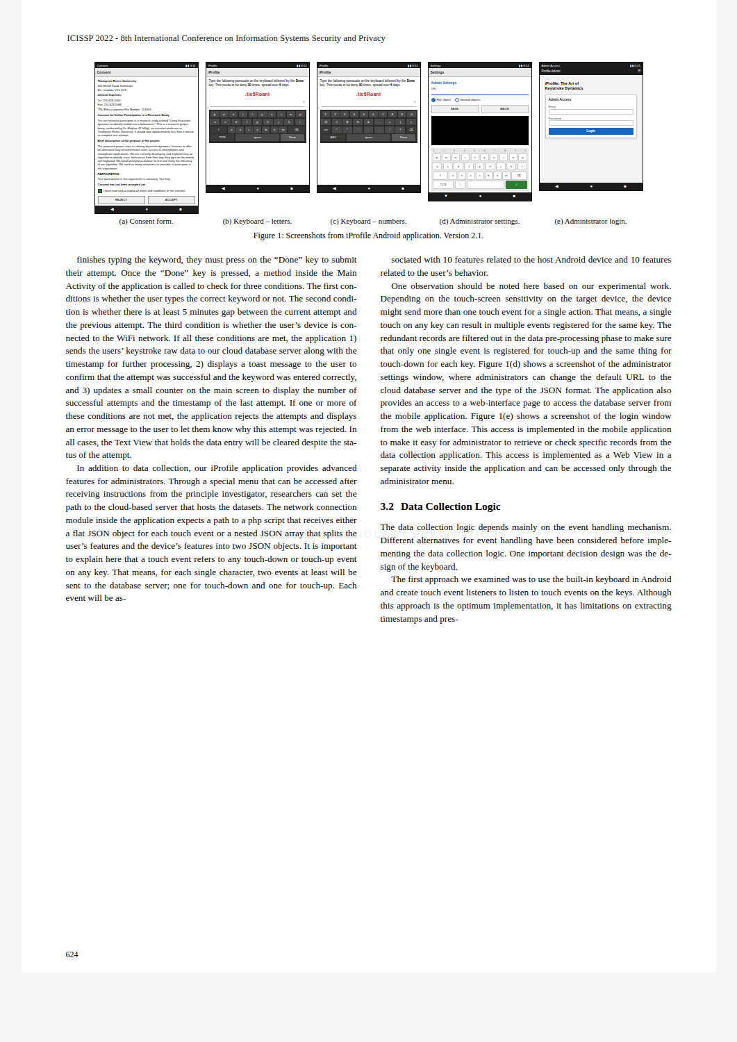ICISSP 2022 - 8th International Conference on Information Systems Security and Privacy
Consent▮ ▮ 9:11
Consent
Thompson Rivers University
900 McGill Road, Kamloops,
BC, Canada, V2C 0C8
General Inquiries:
Tel: 250-828-5000
Fax: 250-828-5086
TRU Ethics approval File Number: 101849
Consent for Online Participation in a Research Study
You are invited to participate in a research study entitled “Using Keystroke dynamics to identify mobile users behaviours”. This is a research project being conducted by Dr. Meyhan (R Hillig), an assistant professor at Thompson Rivers University. It should take approximately less than a minute to complete one attempt.
Brief description of the purpose of the project
The proposed project aims at utilizing keystroke dynamics’ features to offer an alternative way to authenticate users’ access to smartphones and smartphone applications. We are currently developing and implementing an algorithm to identify users’ behaviours from their way they type on the mobile soft keyboard. We need anonymous dataset to test and verify the efficiency of our algorithm. We need as many volunteers as possible to participate in this experiment.
PARTICIPATION
Your participation in this experiment is voluntary. You may
Consent has not been accepted yet
I have read and accepted all terms and conditions of this consent.
REJECT
ACCEPT
◀●■
iProfile▮ ▮ 9:12
iProfile
Type the following passcode on the keyboard followed by the Done key. This needs to be done 30 times, spread over 5 days.
.tie5Roanl
q
w
e
r
t
y
u
i
o
p
a
s
d
f
g
h
j
k
l
⇧
z
x
c
v
b
n
m
⌫
?123
space
Done
◀●■
iProfile▮ ▮ 9:12
iProfile
Type the following passcode on the keyboard followed by the Done key. This needs to be done 30 times, spread over 5 days.
.tie5Roanl
1
2
3
4
5
6
7
8
9
0
@
#
$
%
&
-
+
(
)
=\<
*
"
'
:
;
!
?
⌫
ABC
space
Done
◀●■
Settings▮ ▮ 9:14
Settings
Admin Settings
URL:
Flat Object
Nested Objects
SAVE
BACK
1234567890
q
w
e
r
t
y
u
i
o
p
a
s
d
f
g
h
j
k
l
⇧
z
x
c
v
b
n
m
⌫
?123
/
✓
▼●■
Admin Access▮ ▮ 9:15
Profile Admin☰
iProfile: The Art of
Keystroke Dynamics
Admin Access
Email
Password
Login
◀●■
(a) Consent form. (b) Keyboard – letters. (c) Keyboard – numbers. (d) Administrator settings. (e) Administrator login.
Figure 1: Screenshots from iProfile Android application. Version 2.1.
SCIENCE AND TECHNOLOGY PUBLICATIONS
finishes typing the keyword, they must press on the “Done” key to submit their attempt. Once the “Done” key is pressed, a method inside the Main Activity of the application is called to check for three conditions. The first conditions is whether the user types the correct keyword or not. The second condition is whether there is at least 5 minutes gap between the current attempt and the previous attempt. The third condition is whether the user’s device is connected to the WiFi network. If all these conditions are met, the application 1) sends the users’ keystroke raw data to our cloud database server along with the timestamp for further processing, 2) displays a toast message to the user to confirm that the attempt was successful and the keyword was entered correctly, and 3) updates a small counter on the main screen to display the number of successful attempts and the timestamp of the last attempt. If one or more of these conditions are not met, the application rejects the attempts and displays an error message to the user to let them know why this attempt was rejected. In all cases, the Text View that holds the data entry will be cleared despite the status of the attempt.
In addition to data collection, our iProfile application provides advanced features for administrators. Through a special menu that can be accessed after receiving instructions from the principle investigator, researchers can set the path to the cloud-based server that hosts the datasets. The network connection module inside the application expects a path to a php script that receives either a flat JSON object for each touch event or a nested JSON array that splits the user’s features and the device’s features into two JSON objects. It is important to explain here that a touch event refers to any touch-down or touch-up event on any key. That means, for each single character, two events at least will be sent to the database server; one for touch-down and one for touch-up. Each event will be as-
sociated with 10 features related to the host Android device and 10 features related to the user’s behavior.
One observation should be noted here based on our experimental work. Depending on the touch-screen sensitivity on the target device, the device might send more than one touch event for a single action. That means, a single touch on any key can result in multiple events registered for the same key. The redundant records are filtered out in the data pre-processing phase to make sure that only one single event is registered for touch-up and the same thing for touch-down for each key. Figure 1(d) shows a screenshot of the administrator settings window, where administrators can change the default URL to the cloud database server and the type of the JSON format. The application also provides an access to a web-interface page to access the database server from the mobile application. Figure 1(e) shows a screenshot of the login window from the web interface. This access is implemented in the mobile application to make it easy for administrator to retrieve or check specific records from the data collection application. This access is implemented as a Web View in a separate activity inside the application and can be accessed only through the administrator menu.
3.2 Data Collection Logic
The data collection logic depends mainly on the event handling mechanism. Different alternatives for event handling have been considered before implementing the data collection logic. One important decision design was the design of the keyboard.
The first approach we examined was to use the built-in keyboard in Android and create touch event listeners to listen to touch events on the keys. Although this approach is the optimum implementation, it has limitations on extracting timestamps and pres-
624